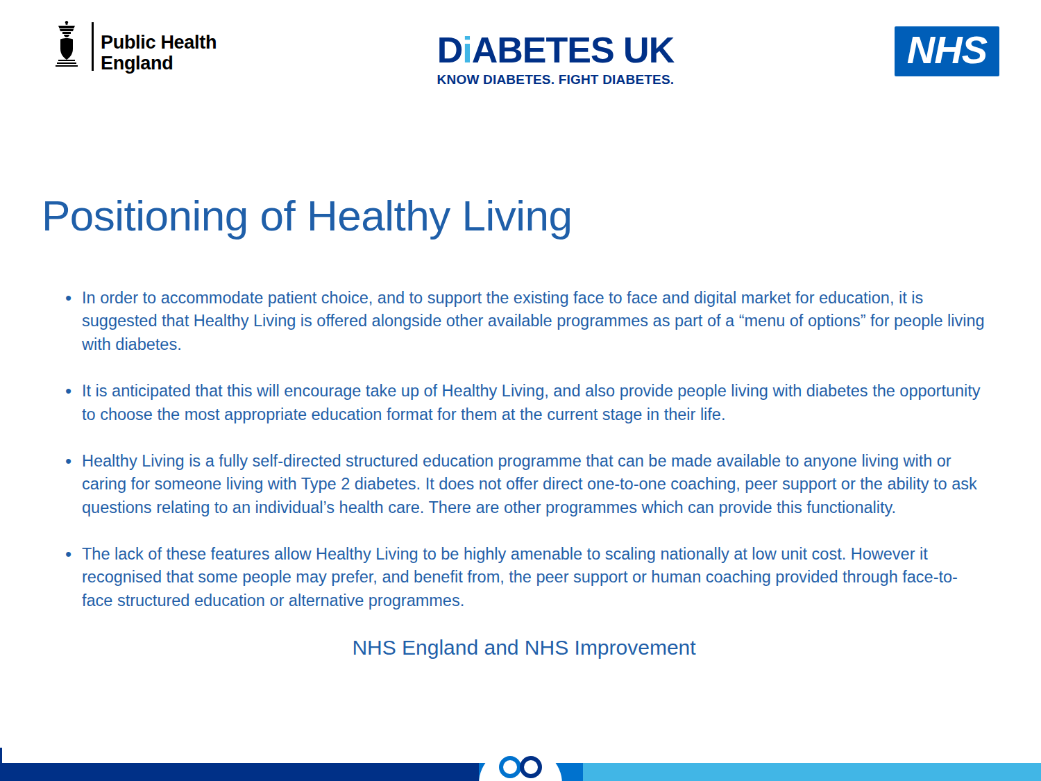Public Health
England
Di ABETES UK
KNOW DIABETES. FIGHT DIABETES.
NHS
Positioning of Healthy Living
In order to accommodate patient choice, and to support the existing face to face and digital market for education, it is suggested that Healthy Living is offered alongside other available programmes as part of a “menu of options” for people living with diabetes.
It is anticipated that this will encourage take up of Healthy Living, and also provide people living with diabetes the opportunity to choose the most appropriate education format for them at the current stage in their life.
Healthy Living is a fully self-directed structured education programme that can be made available to anyone living with or caring for someone living with Type 2 diabetes. It does not offer direct one-to-one coaching, peer support or the ability to ask questions relating to an individual’s health care. There are other programmes which can provide this functionality.
The lack of these features allow Healthy Living to be highly amenable to scaling nationally at low unit cost. However it recognised that some people may prefer, and benefit from, the peer support or human coaching provided through face-to-face structured education or alternative programmes.
NHS England and NHS Improvement